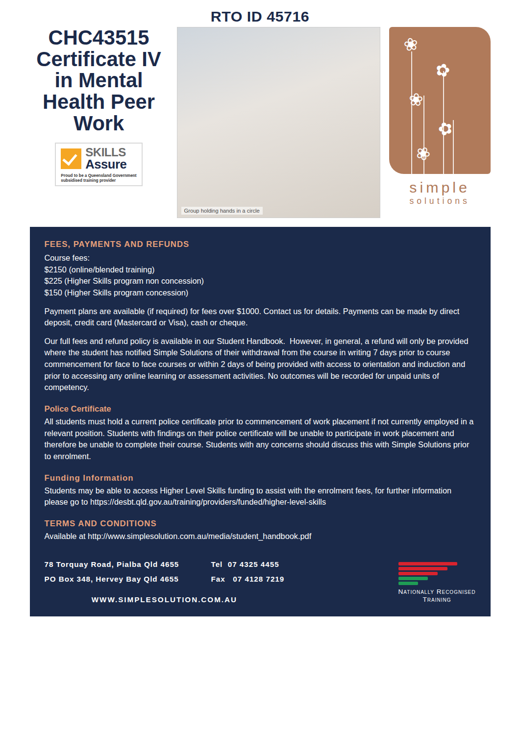RTO ID 45716
CHC43515
Certificate IV
in Mental
Health Peer
Work
SKILLS
Assure
Proud to be a Queensland Government
subsidised training provider
Group holding hands in a circle
❀ ✿ ❀ ✿ ❀
simple
solutions
Fees, Payments and Refunds
Course fees:
$2150 (online/blended training)
$225 (Higher Skills program non concession)
$150 (Higher Skills program concession)
Payment plans are available (if required) for fees over $1000. Contact us for details. Payments can be made by direct deposit, credit card (Mastercard or Visa), cash or cheque.
Our full fees and refund policy is available in our Student Handbook. However, in general, a refund will only be provided where the student has notified Simple Solutions of their withdrawal from the course in writing 7 days prior to course commencement for face to face courses or within 2 days of being provided with access to orientation and induction and prior to accessing any online learning or assessment activities. No outcomes will be recorded for unpaid units of competency.
Police Certificate
All students must hold a current police certificate prior to commencement of work placement if not currently employed in a relevant position. Students with findings on their police certificate will be unable to participate in work placement and therefore be unable to complete their course. Students with any concerns should discuss this with Simple Solutions prior to enrolment.
Funding Information
Students may be able to access Higher Level Skills funding to assist with the enrolment fees, for further information please go to https://desbt.qld.gov.au/training/providers/funded/higher-level-skills
TERMS AND CONDITIONS
Available at http://www.simplesolution.com.au/media/student_handbook.pdf
78 Torquay Road, Pialba Qld 4655 Tel 07 4325 4455
PO Box 348, Hervey Bay Qld 4655 Fax 07 4128 7219
WWW.SIMPLESOLUTION.COM.AU
Nationally Recognised
Training